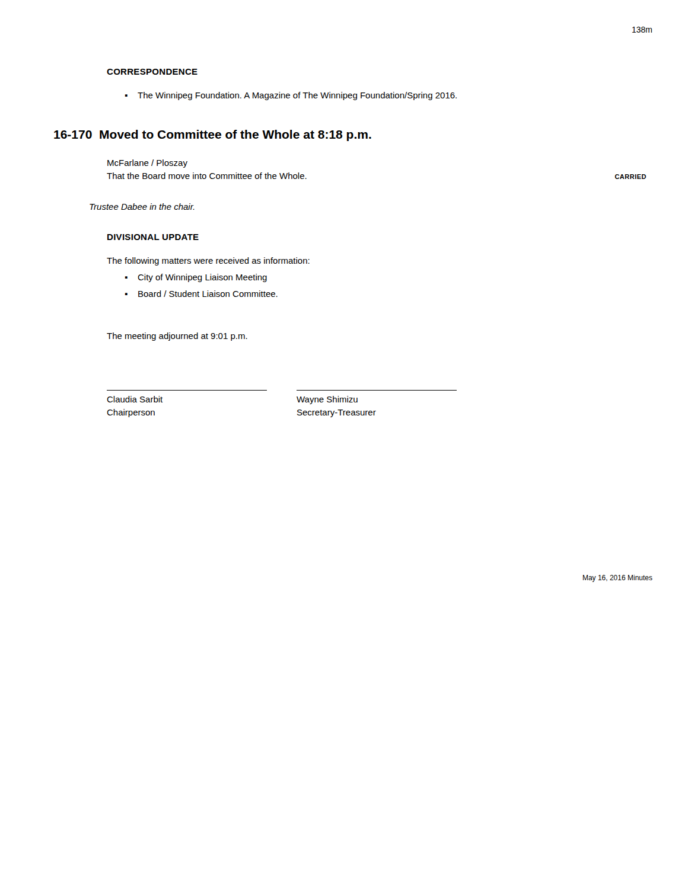138m
CORRESPONDENCE
The Winnipeg Foundation. A Magazine of The Winnipeg Foundation/Spring 2016.
16-170 Moved to Committee of the Whole at 8:18 p.m.
McFarlane / Ploszay
That the Board move into Committee of the Whole. CARRIED
Trustee Dabee in the chair.
DIVISIONAL UPDATE
The following matters were received as information:
City of Winnipeg Liaison Meeting
Board / Student Liaison Committee.
The meeting adjourned at 9:01 p.m.
| Claudia Sarbit Chairperson | Wayne Shimizu Secretary-Treasurer |
May 16, 2016 Minutes